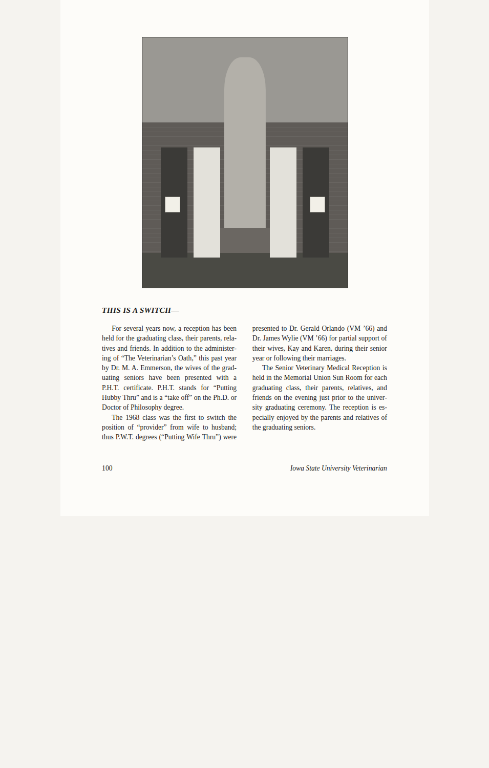This Is A Switch—
For several years now, a reception has been held for the graduating class, their parents, relatives and friends. In addition to the administering of “The Veterinarian’s Oath,” this past year by Dr. M. A. Emmerson, the wives of the graduating seniors have been presented with a P.H.T. certificate. P.H.T. stands for “Putting Hubby Thru” and is a “take off” on the Ph.D. or Doctor of Philosophy degree.
The 1968 class was the first to switch the position of “provider” from wife to husband; thus P.W.T. degrees (“Putting Wife Thru”) were presented to Dr. Gerald Orlando (VM ’66) and Dr. James Wylie (VM ’66) for partial support of their wives, Kay and Karen, during their senior year or following their marriages.
The Senior Veterinary Medical Reception is held in the Memorial Union Sun Room for each graduating class, their parents, relatives, and friends on the evening just prior to the university graduating ceremony. The reception is especially enjoyed by the parents and relatives of the graduating seniors.
100 Iowa State University Veterinarian